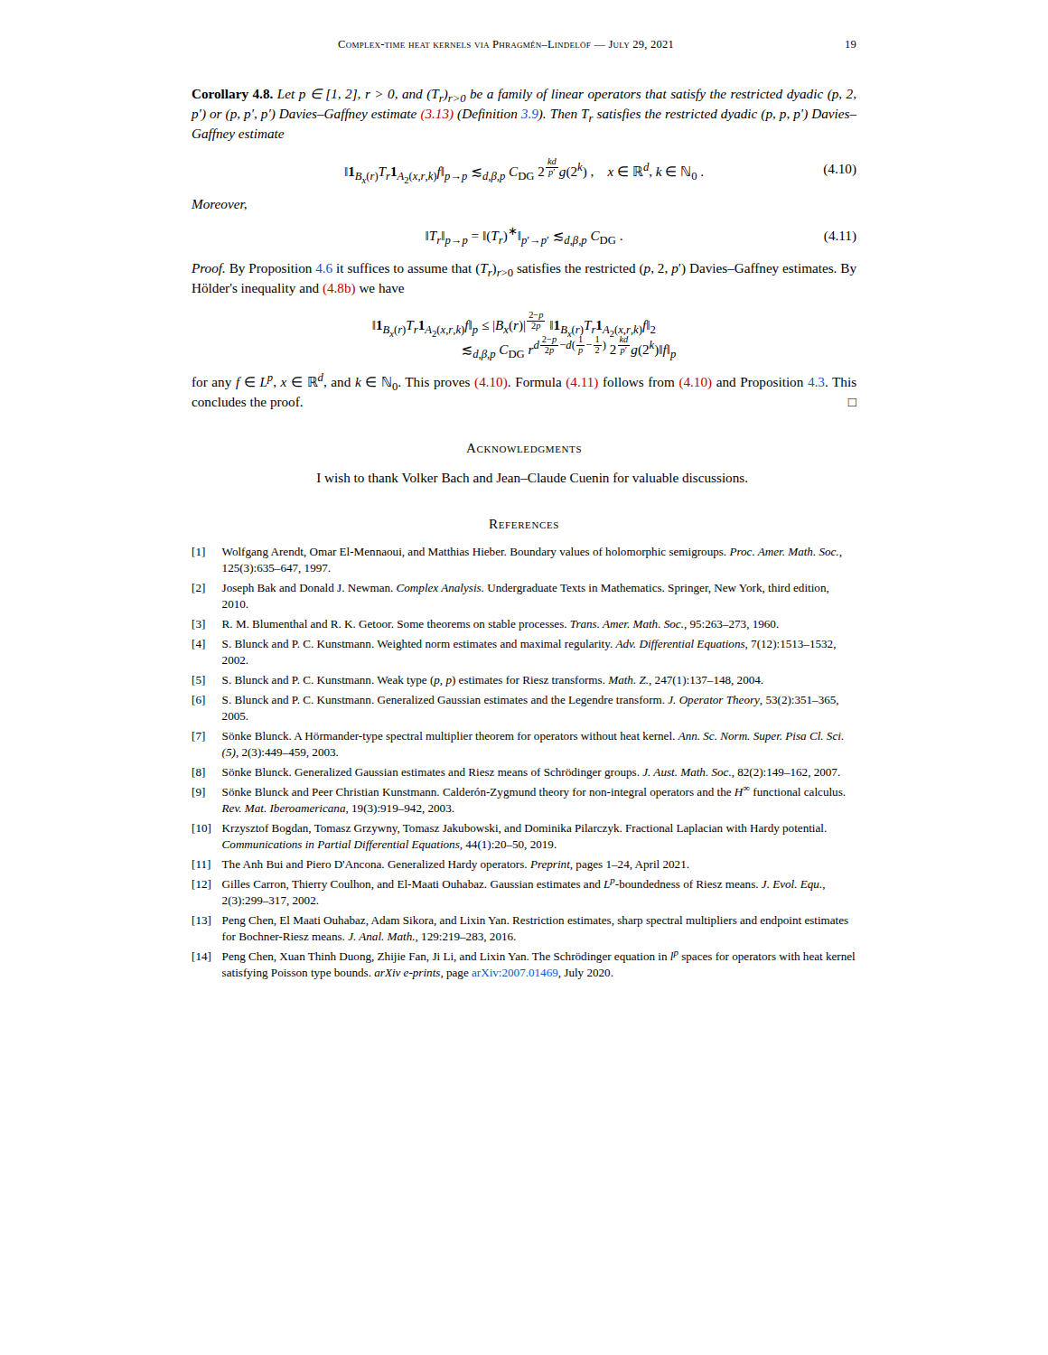Complex-time heat kernels via Phragmén–Lindelöf — July 29, 2021 19
Corollary 4.8. Let p ∈ [1, 2], r > 0, and (Tr)r>0 be a family of linear operators that satisfy the restricted dyadic (p, 2, p′) or (p, p′, p′) Davies–Gaffney estimate (3.13) (Definition 3.9). Then Tr satisfies the restricted dyadic (p, p, p′) Davies–Gaffney estimate
‖1Bx(r)Tr 1A2(x,r,k)f‖p→p ≲d,β,p CDG 2kd p′g(2k) , x ∈ ℝd, k ∈ ℕ0 . (4.10)
Moreover,
‖Tr‖p→p = ‖(Tr)∗‖p′→p′ ≲d,β,p CDG . (4.11)
Proof. By Proposition 4.6 it suffices to assume that (Tr)r>0 satisfies the restricted (p, 2, p′) Davies–Gaffney estimates. By Hölder's inequality and (4.8b) we have
‖1Bx(r)Tr 1A2(x,r,k)f‖p ≤ |Bx(r)|2−p 2p ‖1Bx(r)Tr 1A2(x,r,k)f‖2
≲d,β,p CDG rd 2−p 2p−d(1 p−12) 2kd p′g(2k)‖f‖p
for any f ∈ Lp, x ∈ ℝd, and k ∈ ℕ0. This proves (4.10). Formula (4.11) follows from (4.10) and Proposition 4.3. This concludes the proof. □
Acknowledgments
I wish to thank Volker Bach and Jean–Claude Cuenin for valuable discussions.
References
Wolfgang Arendt, Omar El-Mennaoui, and Matthias Hieber. Boundary values of holomorphic semigroups. Proc. Amer. Math. Soc., 125(3):635–647, 1997.
Joseph Bak and Donald J. Newman. Complex Analysis. Undergraduate Texts in Mathematics. Springer, New York, third edition, 2010.
R. M. Blumenthal and R. K. Getoor. Some theorems on stable processes. Trans. Amer. Math. Soc., 95:263–273, 1960.
S. Blunck and P. C. Kunstmann. Weighted norm estimates and maximal regularity. Adv. Differential Equations, 7(12):1513–1532, 2002.
S. Blunck and P. C. Kunstmann. Weak type (p, p) estimates for Riesz transforms. Math. Z., 247(1):137–148, 2004.
S. Blunck and P. C. Kunstmann. Generalized Gaussian estimates and the Legendre transform. J. Operator Theory, 53(2):351–365, 2005.
Sönke Blunck. A Hörmander-type spectral multiplier theorem for operators without heat kernel. Ann. Sc. Norm. Super. Pisa Cl. Sci. (5), 2(3):449–459, 2003.
Sönke Blunck. Generalized Gaussian estimates and Riesz means of Schrödinger groups. J. Aust. Math. Soc., 82(2):149–162, 2007.
Sönke Blunck and Peer Christian Kunstmann. Calderón-Zygmund theory for non-integral operators and the H∞ functional calculus. Rev. Mat. Iberoamericana, 19(3):919–942, 2003.
Krzysztof Bogdan, Tomasz Grzywny, Tomasz Jakubowski, and Dominika Pilarczyk. Fractional Laplacian with Hardy potential. Communications in Partial Differential Equations, 44(1):20–50, 2019.
The Anh Bui and Piero D'Ancona. Generalized Hardy operators. Preprint, pages 1–24, April 2021.
Gilles Carron, Thierry Coulhon, and El-Maati Ouhabaz. Gaussian estimates and Lp-boundedness of Riesz means. J. Evol. Equ., 2(3):299–317, 2002.
Peng Chen, El Maati Ouhabaz, Adam Sikora, and Lixin Yan. Restriction estimates, sharp spectral multipliers and endpoint estimates for Bochner-Riesz means. J. Anal. Math., 129:219–283, 2016.
Peng Chen, Xuan Thinh Duong, Zhijie Fan, Ji Li, and Lixin Yan. The Schrödinger equation in lp spaces for operators with heat kernel satisfying Poisson type bounds. arXiv e-prints, page arXiv:2007.01469, July 2020.